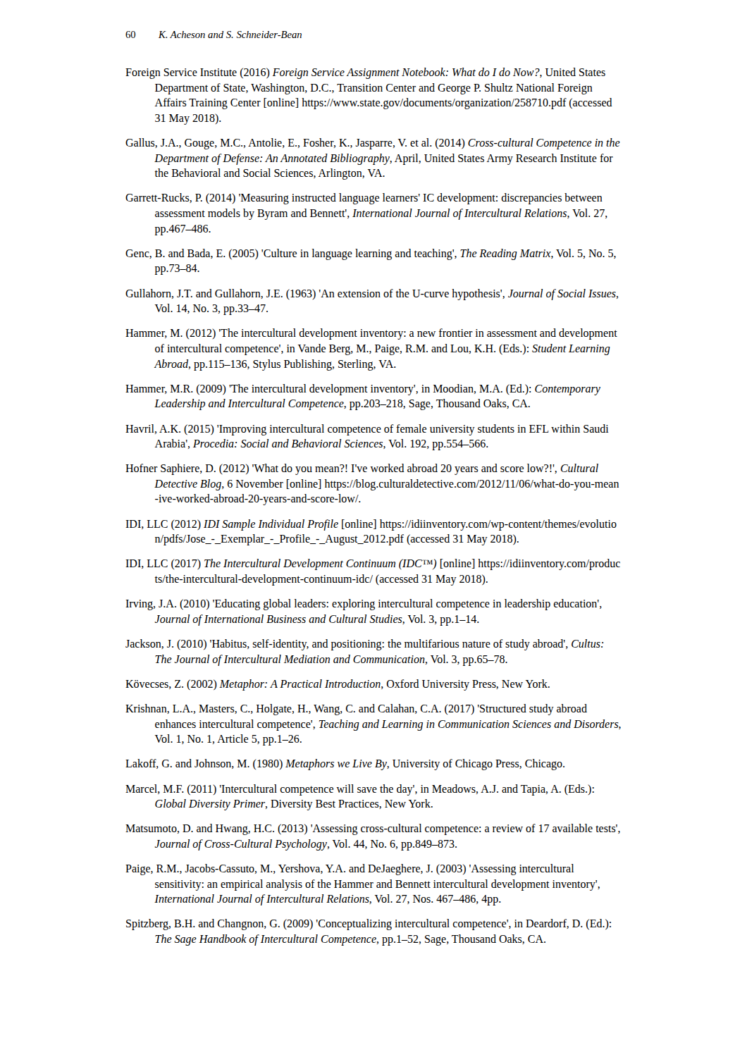60 K. Acheson and S. Schneider-Bean
Foreign Service Institute (2016) Foreign Service Assignment Notebook: What do I do Now?, United States Department of State, Washington, D.C., Transition Center and George P. Shultz National Foreign Affairs Training Center [online] https://www.state.gov/documents/organization/258710.pdf (accessed 31 May 2018).
Gallus, J.A., Gouge, M.C., Antolie, E., Fosher, K., Jasparre, V. et al. (2014) Cross-cultural Competence in the Department of Defense: An Annotated Bibliography, April, United States Army Research Institute for the Behavioral and Social Sciences, Arlington, VA.
Garrett-Rucks, P. (2014) 'Measuring instructed language learners' IC development: discrepancies between assessment models by Byram and Bennett', International Journal of Intercultural Relations, Vol. 27, pp.467–486.
Genc, B. and Bada, E. (2005) 'Culture in language learning and teaching', The Reading Matrix, Vol. 5, No. 5, pp.73–84.
Gullahorn, J.T. and Gullahorn, J.E. (1963) 'An extension of the U-curve hypothesis', Journal of Social Issues, Vol. 14, No. 3, pp.33–47.
Hammer, M. (2012) 'The intercultural development inventory: a new frontier in assessment and development of intercultural competence', in Vande Berg, M., Paige, R.M. and Lou, K.H. (Eds.): Student Learning Abroad, pp.115–136, Stylus Publishing, Sterling, VA.
Hammer, M.R. (2009) 'The intercultural development inventory', in Moodian, M.A. (Ed.): Contemporary Leadership and Intercultural Competence, pp.203–218, Sage, Thousand Oaks, CA.
Havril, A.K. (2015) 'Improving intercultural competence of female university students in EFL within Saudi Arabia', Procedia: Social and Behavioral Sciences, Vol. 192, pp.554–566.
Hofner Saphiere, D. (2012) 'What do you mean?! I've worked abroad 20 years and score low?!', Cultural Detective Blog, 6 November [online] https://blog.culturaldetective.com/2012/11/06/what-do-you-mean-ive-worked-abroad-20-years-and-score-low/.
IDI, LLC (2012) IDI Sample Individual Profile [online] https://idiinventory.com/wp-content/themes/evolution/pdfs/Jose_-_Exemplar_-_Profile_-_August_2012.pdf (accessed 31 May 2018).
IDI, LLC (2017) The Intercultural Development Continuum (IDC™) [online] https://idiinventory.com/products/the-intercultural-development-continuum-idc/ (accessed 31 May 2018).
Irving, J.A. (2010) 'Educating global leaders: exploring intercultural competence in leadership education', Journal of International Business and Cultural Studies, Vol. 3, pp.1–14.
Jackson, J. (2010) 'Habitus, self-identity, and positioning: the multifarious nature of study abroad', Cultus: The Journal of Intercultural Mediation and Communication, Vol. 3, pp.65–78.
Kövecses, Z. (2002) Metaphor: A Practical Introduction, Oxford University Press, New York.
Krishnan, L.A., Masters, C., Holgate, H., Wang, C. and Calahan, C.A. (2017) 'Structured study abroad enhances intercultural competence', Teaching and Learning in Communication Sciences and Disorders, Vol. 1, No. 1, Article 5, pp.1–26.
Lakoff, G. and Johnson, M. (1980) Metaphors we Live By, University of Chicago Press, Chicago.
Marcel, M.F. (2011) 'Intercultural competence will save the day', in Meadows, A.J. and Tapia, A. (Eds.): Global Diversity Primer, Diversity Best Practices, New York.
Matsumoto, D. and Hwang, H.C. (2013) 'Assessing cross-cultural competence: a review of 17 available tests', Journal of Cross-Cultural Psychology, Vol. 44, No. 6, pp.849–873.
Paige, R.M., Jacobs-Cassuto, M., Yershova, Y.A. and DeJaeghere, J. (2003) 'Assessing intercultural sensitivity: an empirical analysis of the Hammer and Bennett intercultural development inventory', International Journal of Intercultural Relations, Vol. 27, Nos. 467–486, 4pp.
Spitzberg, B.H. and Changnon, G. (2009) 'Conceptualizing intercultural competence', in Deardorf, D. (Ed.): The Sage Handbook of Intercultural Competence, pp.1–52, Sage, Thousand Oaks, CA.